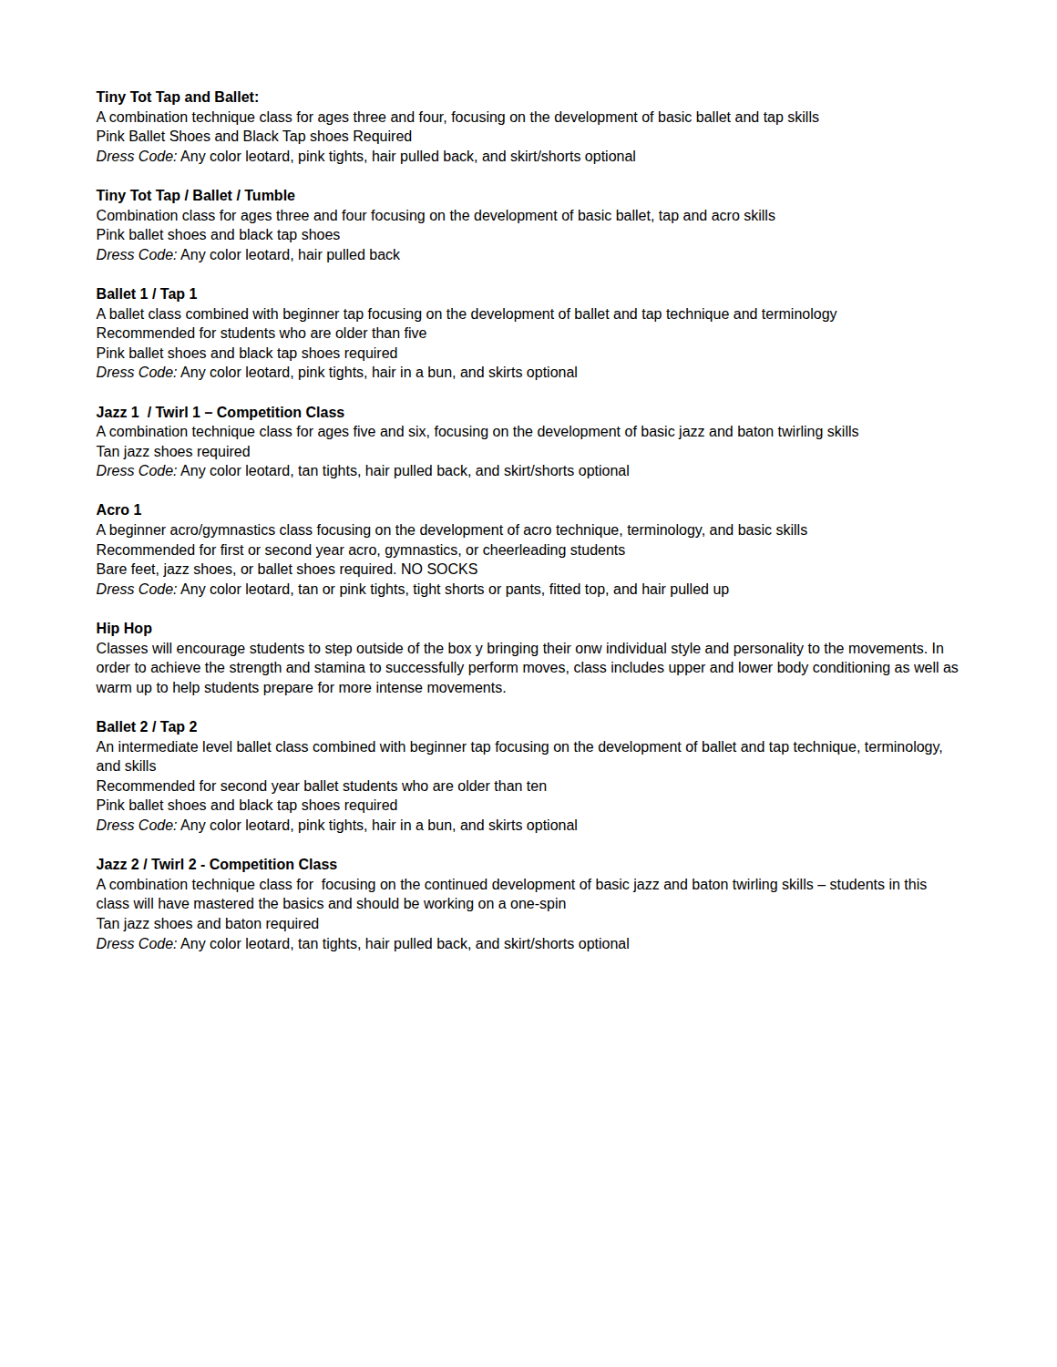Tiny Tot Tap and Ballet:
A combination technique class for ages three and four, focusing on the development of basic ballet and tap skills
Pink Ballet Shoes and Black Tap shoes Required
Dress Code: Any color leotard, pink tights, hair pulled back, and skirt/shorts optional
Tiny Tot Tap / Ballet / Tumble
Combination class for ages three and four focusing on the development of basic ballet, tap and acro skills
Pink ballet shoes and black tap shoes
Dress Code: Any color leotard, hair pulled back
Ballet 1 / Tap 1
A ballet class combined with beginner tap focusing on the development of ballet and tap technique and terminology
Recommended for students who are older than five
Pink ballet shoes and black tap shoes required
Dress Code: Any color leotard, pink tights, hair in a bun, and skirts optional
Jazz 1 / Twirl 1 – Competition Class
A combination technique class for ages five and six, focusing on the development of basic jazz and baton twirling skills
Tan jazz shoes required
Dress Code: Any color leotard, tan tights, hair pulled back, and skirt/shorts optional
Acro 1
A beginner acro/gymnastics class focusing on the development of acro technique, terminology, and basic skills
Recommended for first or second year acro, gymnastics, or cheerleading students
Bare feet, jazz shoes, or ballet shoes required. NO SOCKS
Dress Code: Any color leotard, tan or pink tights, tight shorts or pants, fitted top, and hair pulled up
Hip Hop
Classes will encourage students to step outside of the box y bringing their onw individual style and personality to the movements. In order to achieve the strength and stamina to successfully perform moves, class includes upper and lower body conditioning as well as warm up to help students prepare for more intense movements.
Ballet 2 / Tap 2
An intermediate level ballet class combined with beginner tap focusing on the development of ballet and tap technique, terminology, and skills
Recommended for second year ballet students who are older than ten
Pink ballet shoes and black tap shoes required
Dress Code: Any color leotard, pink tights, hair in a bun, and skirts optional
Jazz 2 / Twirl 2 - Competition Class
A combination technique class for focusing on the continued development of basic jazz and baton twirling skills – students in this class will have mastered the basics and should be working on a one-spin
Tan jazz shoes and baton required
Dress Code: Any color leotard, tan tights, hair pulled back, and skirt/shorts optional